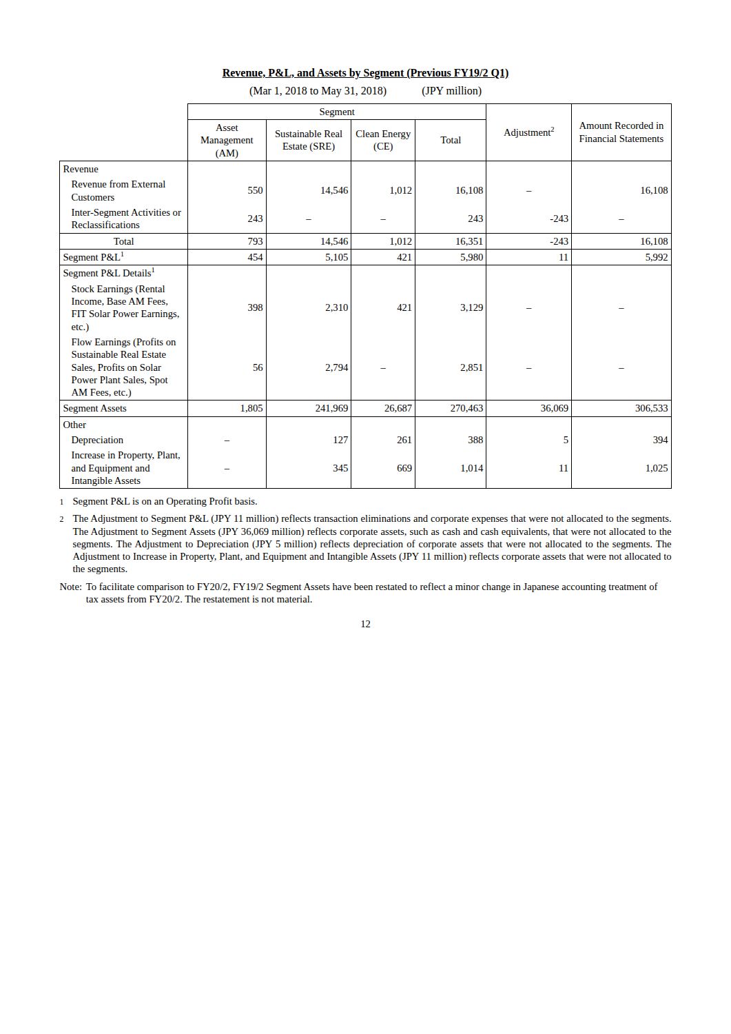Revenue, P&L, and Assets by Segment (Previous FY19/2 Q1)
(Mar 1, 2018 to May 31, 2018) (JPY million)
| | Segment | Adjustment 2 | Amount Recorded in Financial Statements |
| --- | --- | --- | --- |
| Asset Management (AM) | Sustainable Real Estate (SRE) | Clean Energy (CE) | Total |
| Revenue | | | | | | |
| Revenue from External Customers | 550 | 14,546 | 1,012 | 16,108 | – | 16,108 |
| Inter-Segment Activities or Reclassifications | 243 | – | – | 243 | -243 | – |
| Total | 793 | 14,546 | 1,012 | 16,351 | -243 | 16,108 |
| Segment P&L 1 | 454 | 5,105 | 421 | 5,980 | 11 | 5,992 |
| Segment P&L Details 1 | | | | | | |
| Stock Earnings (Rental Income, Base AM Fees, FIT Solar Power Earnings, etc.) | 398 | 2,310 | 421 | 3,129 | – | – |
| Flow Earnings (Profits on Sustainable Real Estate Sales, Profits on Solar Power Plant Sales, Spot AM Fees, etc.) | 56 | 2,794 | – | 2,851 | – | – |
| Segment Assets | 1,805 | 241,969 | 26,687 | 270,463 | 36,069 | 306,533 |
| Other | | | | | | |
| Depreciation | – | 127 | 261 | 388 | 5 | 394 |
| Increase in Property, Plant, and Equipment and Intangible Assets | – | 345 | 669 | 1,014 | 11 | 1,025 |
1 Segment P&L is on an Operating Profit basis.
2 The Adjustment to Segment P&L (JPY 11 million) reflects transaction eliminations and corporate expenses that were not allocated to the segments. The Adjustment to Segment Assets (JPY 36,069 million) reflects corporate assets, such as cash and cash equivalents, that were not allocated to the segments. The Adjustment to Depreciation (JPY 5 million) reflects depreciation of corporate assets that were not allocated to the segments. The Adjustment to Increase in Property, Plant, and Equipment and Intangible Assets (JPY 11 million) reflects corporate assets that were not allocated to the segments.
Note: To facilitate comparison to FY20/2, FY19/2 Segment Assets have been restated to reflect a minor change in Japanese accounting treatment of tax assets from FY20/2. The restatement is not material.
12